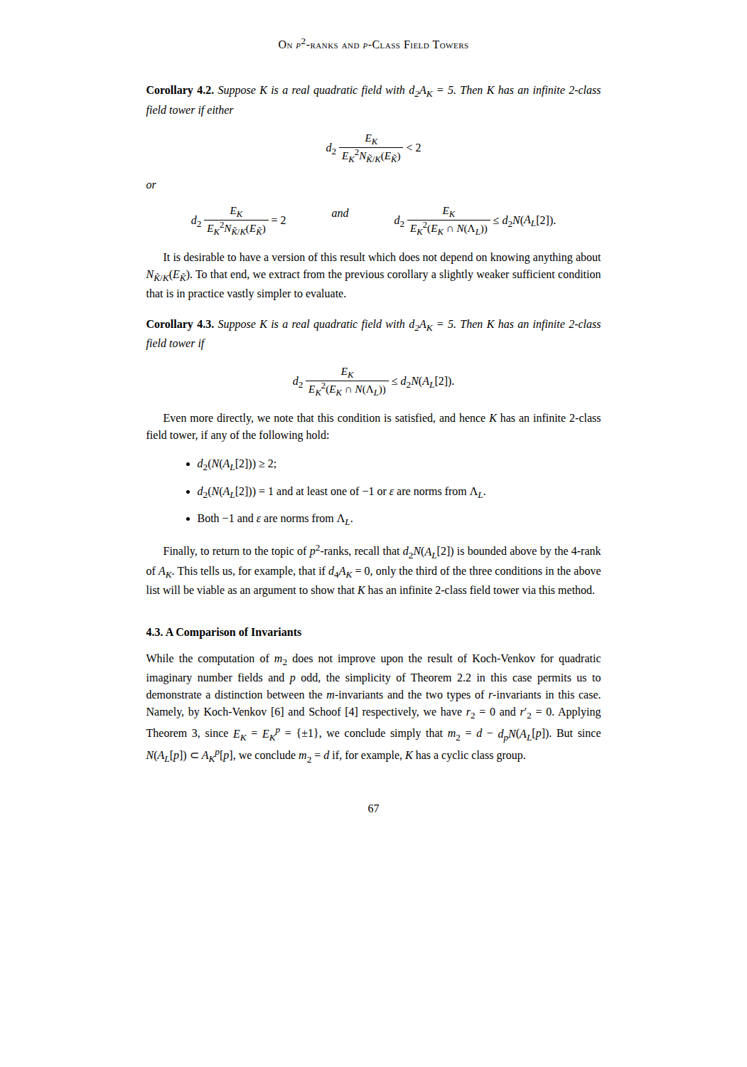On p2-ranks and p-Class Field Towers
Corollary 4.2. Suppose K is a real quadratic field with d2AK = 5. Then K has an infinite 2-class field tower if either
d2 EK EK2NK̃/K(EK̃) < 2
or
d2 EK EK2NK̃/K(EK̃) = 2 and d2 EK EK2(EK ∩ N(ΛL)) ≤ d2N(AL[2]).
It is desirable to have a version of this result which does not depend on knowing anything about NK̃/K(EK̃). To that end, we extract from the previous corollary a slightly weaker sufficient condition that is in practice vastly simpler to evaluate.
Corollary 4.3. Suppose K is a real quadratic field with d2AK = 5. Then K has an infinite 2-class field tower if
d2 EK EK2(EK ∩ N(ΛL)) ≤ d2N(AL[2]).
Even more directly, we note that this condition is satisfied, and hence K has an infinite 2-class field tower, if any of the following hold:
d2(N(AL[2])) ≥ 2;
d2(N(AL[2])) = 1 and at least one of −1 or ε are norms from ΛL.
Both −1 and ε are norms from ΛL.
Finally, to return to the topic of p2-ranks, recall that d2N(AL[2]) is bounded above by the 4-rank of AK. This tells us, for example, that if d4AK = 0, only the third of the three conditions in the above list will be viable as an argument to show that K has an infinite 2-class field tower via this method.
4.3. A Comparison of Invariants
While the computation of m2 does not improve upon the result of Koch-Venkov for quadratic imaginary number fields and p odd, the simplicity of Theorem 2.2 in this case permits us to demonstrate a distinction between the m-invariants and the two types of r-invariants in this case. Namely, by Koch-Venkov [6] and Schoof [4] respectively, we have r2 = 0 and r′2 = 0. Applying Theorem 3, since EK = EKp = {±1}, we conclude simply that m2 = d − dpN(AL[p]). But since N(AL[p]) ⊂ AKp[p], we conclude m2 = d if, for example, K has a cyclic class group.
67